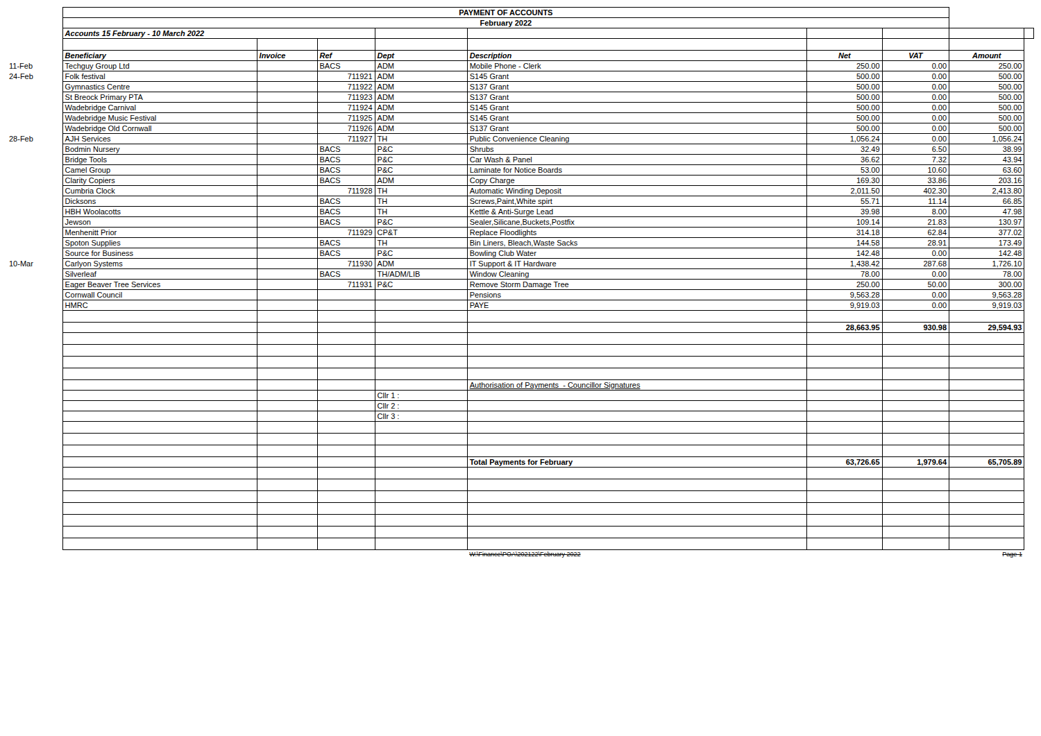| | PAYMENT OF ACCOUNTS | | |
| | February 2022 | | |
| | Accounts 15 February - 10 March 2022 | | | | | | |
| | Beneficiary | Invoice | Ref | Dept | Description | Net | VAT | Amount |
| 11-Feb | Techguy Group Ltd | | BACS | ADM | Mobile Phone - Clerk | 250.00 | 0.00 | 250.00 |
| 24-Feb | Folk festival | | 711921 | ADM | S145 Grant | 500.00 | 0.00 | 500.00 |
| | Gymnastics Centre | | 711922 | ADM | S137 Grant | 500.00 | 0.00 | 500.00 |
| | St Breock Primary PTA | | 711923 | ADM | S137 Grant | 500.00 | 0.00 | 500.00 |
| | Wadebridge Carnival | | 711924 | ADM | S145 Grant | 500.00 | 0.00 | 500.00 |
| | Wadebridge Music Festival | | 711925 | ADM | S145 Grant | 500.00 | 0.00 | 500.00 |
| | Wadebridge Old Cornwall | | 711926 | ADM | S137 Grant | 500.00 | 0.00 | 500.00 |
| 28-Feb | AJH Services | | 711927 | TH | Public Convenience Cleaning | 1,056.24 | 0.00 | 1,056.24 |
| | Bodmin Nursery | | BACS | P&C | Shrubs | 32.49 | 6.50 | 38.99 |
| | Bridge Tools | | BACS | P&C | Car Wash & Panel | 36.62 | 7.32 | 43.94 |
| | Camel Group | | BACS | P&C | Laminate for Notice Boards | 53.00 | 10.60 | 63.60 |
| | Clarity Copiers | | BACS | ADM | Copy Charge | 169.30 | 33.86 | 203.16 |
| | Cumbria Clock | | 711928 | TH | Automatic Winding Deposit | 2,011.50 | 402.30 | 2,413.80 |
| | Dicksons | | BACS | TH | Screws,Paint,White spirt | 55.71 | 11.14 | 66.85 |
| | HBH Woolacotts | | BACS | TH | Kettle & Anti-Surge Lead | 39.98 | 8.00 | 47.98 |
| | Jewson | | BACS | P&C | Sealer,Silicane,Buckets,Postfix | 109.14 | 21.83 | 130.97 |
| | Menhenitt Prior | | 711929 | CP&T | Replace Floodlights | 314.18 | 62.84 | 377.02 |
| | Spoton Supplies | | BACS | TH | Bin Liners, Bleach,Waste Sacks | 144.58 | 28.91 | 173.49 |
| | Source for Business | | BACS | P&C | Bowling Club Water | 142.48 | 0.00 | 142.48 |
| 10-Mar | Carlyon Systems | | 711930 | ADM | IT Support & IT Hardware | 1,438.42 | 287.68 | 1,726.10 |
| | Silverleaf | | BACS | TH/ADM/LIB | Window Cleaning | 78.00 | 0.00 | 78.00 |
| | Eager Beaver Tree Services | | 711931 | P&C | Remove Storm Damage Tree | 250.00 | 50.00 | 300.00 |
| | Cornwall Council | | | | Pensions | 9,563.28 | 0.00 | 9,563.28 |
| | HMRC | | | | PAYE | 9,919.03 | 0.00 | 9,919.03 |
| | | | | | | 28,663.95 | 930.98 | 29,594.93 |
| | | | | | Authorisation of Payments - Councillor Signatures | | | |
| | | | | Cllr 1 : | | | | |
| | | | | Cllr 2 : | | | | |
| | | | | Cllr 3 : | | | | |
| | | | | | Total Payments for February | 63,726.65 | 1,979.64 | 65,705.89 |
| | | | | | W:\Finance\POA\202122\February 2022 | | | Page 1 |